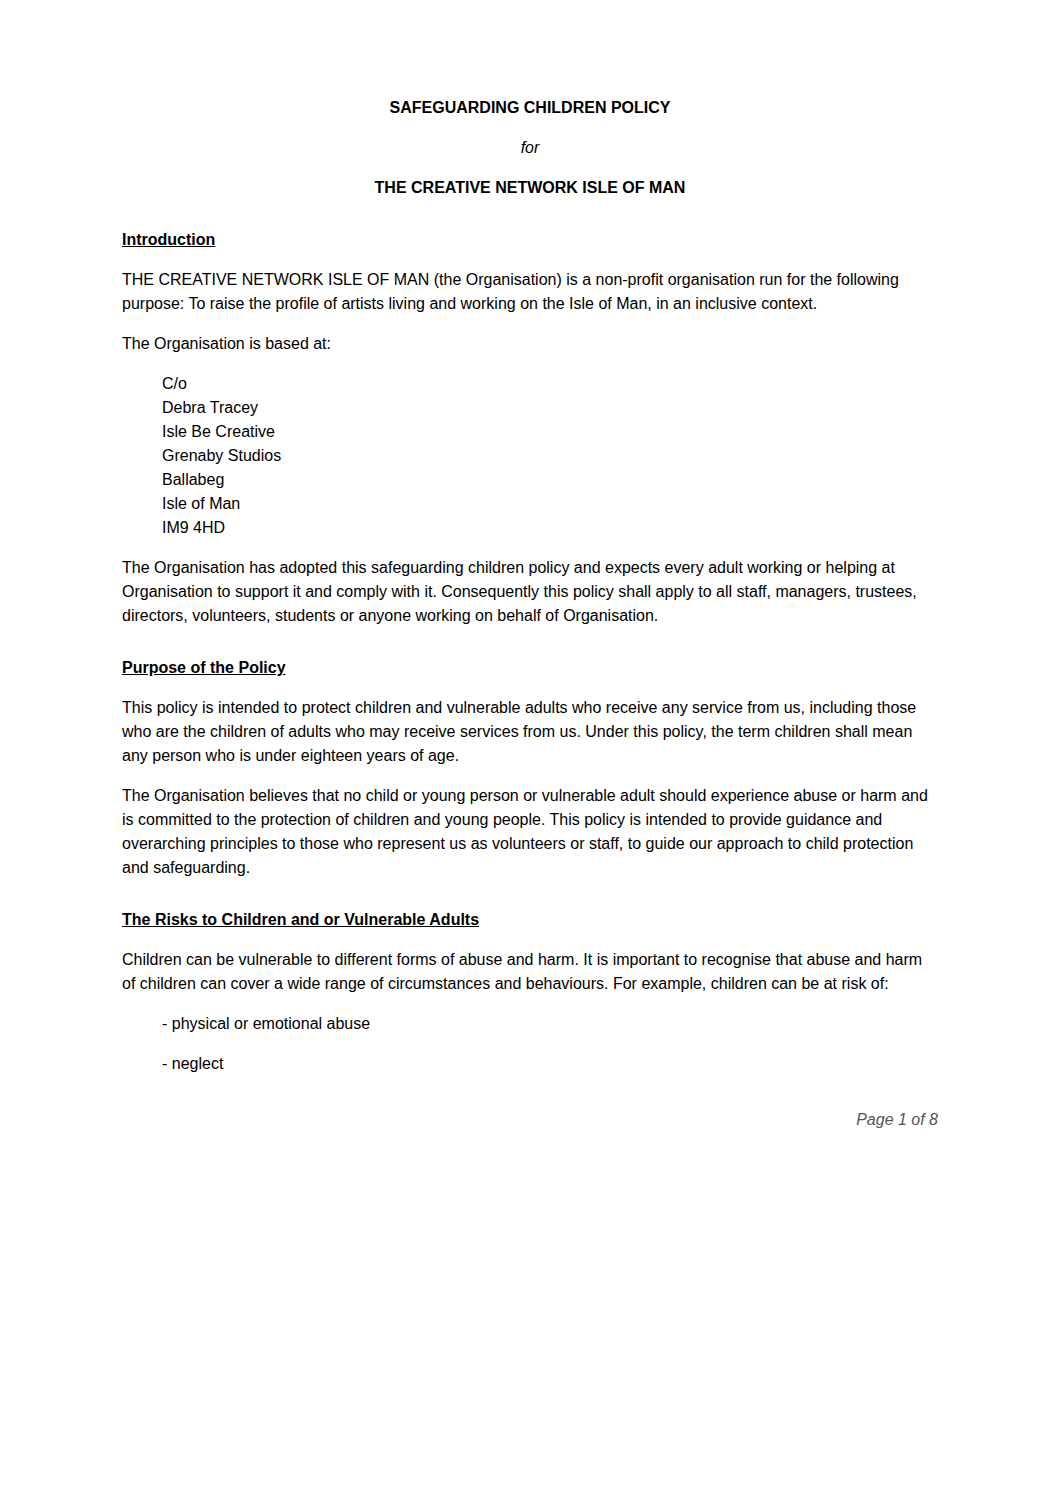SAFEGUARDING CHILDREN POLICY
for
THE CREATIVE NETWORK ISLE OF MAN
Introduction
THE CREATIVE NETWORK ISLE OF MAN (the Organisation) is a non-profit organisation run for the following purpose: To raise the profile of artists living and working on the Isle of Man, in an inclusive context.
The Organisation is based at:
C/o
Debra Tracey
Isle Be Creative
Grenaby Studios
Ballabeg
Isle of Man
IM9 4HD
The Organisation has adopted this safeguarding children policy and expects every adult working or helping at Organisation to support it and comply with it. Consequently this policy shall apply to all staff, managers, trustees, directors, volunteers, students or anyone working on behalf of Organisation.
Purpose of the Policy
This policy is intended to protect children and vulnerable adults who receive any service from us, including those who are the children of adults who may receive services from us. Under this policy, the term children shall mean any person who is under eighteen years of age.
The Organisation believes that no child or young person or vulnerable adult should experience abuse or harm and is committed to the protection of children and young people. This policy is intended to provide guidance and overarching principles to those who represent us as volunteers or staff, to guide our approach to child protection and safeguarding.
The Risks to Children and or Vulnerable Adults
Children can be vulnerable to different forms of abuse and harm. It is important to recognise that abuse and harm of children can cover a wide range of circumstances and behaviours. For example, children can be at risk of:
physical or emotional abuse
neglect
Page 1 of 8